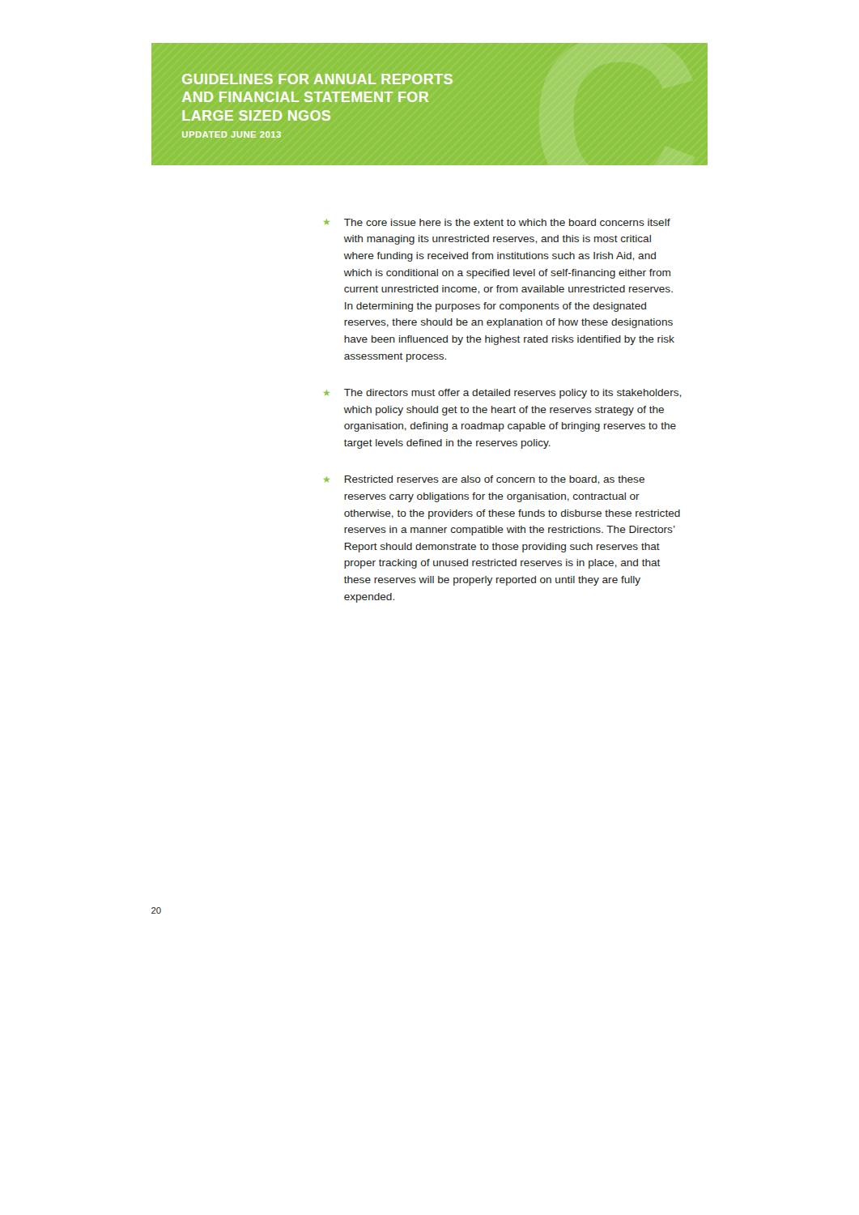Guidelines for Annual Reports
and Financial Statement for
Large Sized NGOs
Updated June 2013
The core issue here is the extent to which the board concerns itself with managing its unrestricted reserves, and this is most critical where funding is received from institutions such as Irish Aid, and which is conditional on a specified level of self-financing either from current unrestricted income, or from available unrestricted reserves. In determining the purposes for components of the designated reserves, there should be an explanation of how these designations have been influenced by the highest rated risks identified by the risk assessment process.
The directors must offer a detailed reserves policy to its stakeholders, which policy should get to the heart of the reserves strategy of the organisation, defining a roadmap capable of bringing reserves to the target levels defined in the reserves policy.
Restricted reserves are also of concern to the board, as these reserves carry obligations for the organisation, contractual or otherwise, to the providers of these funds to disburse these restricted reserves in a manner compatible with the restrictions. The Directors’ Report should demonstrate to those providing such reserves that proper tracking of unused restricted reserves is in place, and that these reserves will be properly reported on until they are fully expended.
20